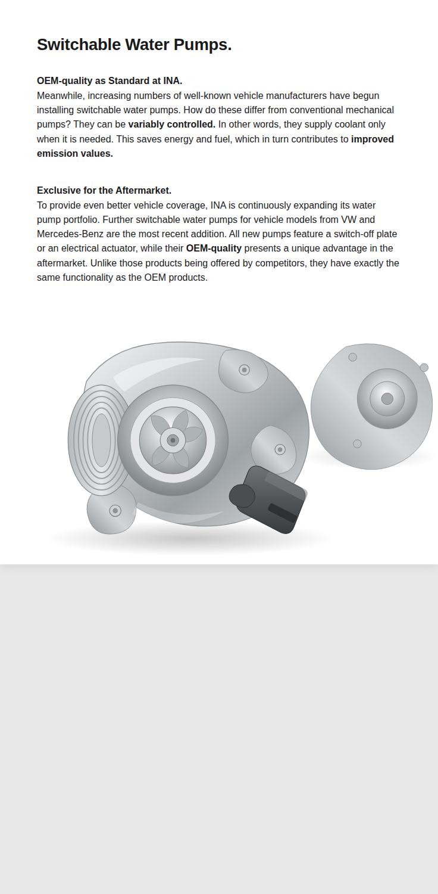Switchable Water Pumps.
OEM-quality as Standard at INA.
Meanwhile, increasing numbers of well-known vehicle manufacturers have begun installing switchable water pumps. How do these differ from conventional mechanical pumps? They can be variably controlled. In other words, they supply coolant only when it is needed. This saves energy and fuel, which in turn contributes to improved emission values.
Exclusive for the Aftermarket.
To provide even better vehicle coverage, INA is continuously expanding its water pump portfolio. Further switchable water pumps for vehicle models from VW and Mercedes-Benz are the most recent addition. All new pumps feature a switch-off plate or an electrical actuator, while their OEM-quality presents a unique advantage in the aftermarket. Unlike those products being offered by competitors, they have exactly the same functionality as the OEM products.
Switchable water pumps Two metallic automotive water pumps shown at an angle; the front pump has a ribbed pulley, a central impeller and a dark grey electrical connector plug at lower right.